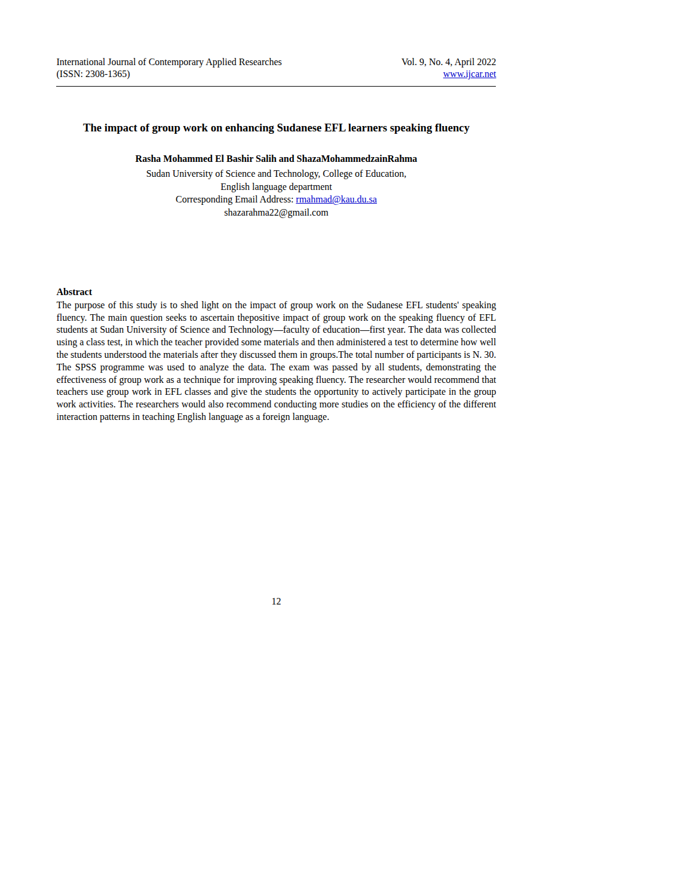International Journal of Contemporary Applied Researches
(ISSN: 2308-1365)
Vol. 9, No. 4, April 2022
www.ijcar.net
The impact of group work on enhancing Sudanese EFL learners speaking fluency
Rasha Mohammed El Bashir Salih and ShazaMohammedzainRahma
Sudan University of Science and Technology, College of Education,
English language department
Corresponding Email Address: rmahmad@kau.du.sa
shazarahma22@gmail.com
Abstract
The purpose of this study is to shed light on the impact of group work on the Sudanese EFL students' speaking fluency. The main question seeks to ascertain thepositive impact of group work on the speaking fluency of EFL students at Sudan University of Science and Technology—faculty of education—first year. The data was collected using a class test, in which the teacher provided some materials and then administered a test to determine how well the students understood the materials after they discussed them in groups.The total number of participants is N. 30. The SPSS programme was used to analyze the data. The exam was passed by all students, demonstrating the effectiveness of group work as a technique for improving speaking fluency. The researcher would recommend that teachers use group work in EFL classes and give the students the opportunity to actively participate in the group work activities. The researchers would also recommend conducting more studies on the efficiency of the different interaction patterns in teaching English language as a foreign language.
12